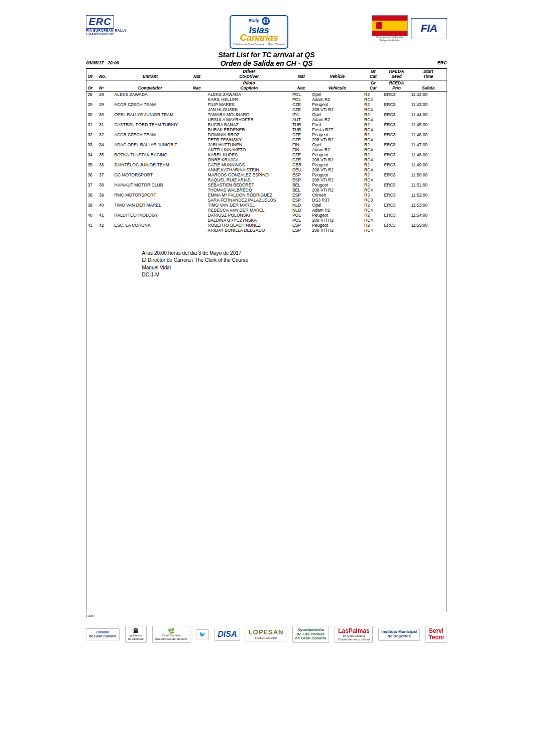ERC
FIA EUROPEAN RALLY
CHAMPIONSHIP
Rally 41
Islas
Canarias
Cabildo de Gran Canaria · Gran Canaria
Campeonato de España
Rallyes de Asfalto
FIA
Start List for TC arrival at QS
Orden de Salida en CH - QS
03/05/17 20:00
ERC
| | | | | Driver | | | Gr | RFEDA | Start |
| --- | --- | --- | --- | --- | --- | --- | --- | --- | --- |
| Or | No. | Entrant | Nat | Co-Driver | Nat | Vehicle | Cat | Seed | Time |
| | | | | Piloto | | | Gr | RFEDA | |
| Or | Nº | Competidor | Nac | Copiloto | Nac | Vehículo | Cat | Prio | Salida |
| 28 | 28 | ALEKS ZAWADA | | ALEKS ZAWADA | POL | Opel | R2 | ERC3 | 11:42:00 |
| | | | | KARIL HELLER | POL | Adam R2 | RC4 | | |
| 29 | 29 | ACCR CZECH TEAM | | FILIP MARES | CZE | Peugeot | R2 | ERC3 | 11:43:00 |
| | | | | JAN HLOUSEK | CZE | 208 VTi R2 | RC4 | | |
| 30 | 30 | OPEL RALLYE JUNIOR TEAM | | TAMARA MOLINARO | ITA | Opel | R2 | ERC3 | 11:44:00 |
| | | | | URSULA MAYRHOFER | AUT | Adam R2 | RC4 | | |
| 31 | 31 | CASTROL FORD TEAM TURKIY | | BUGRA BANAZ | TUR | Ford | R2 | ERC3 | 11:45:00 |
| | | | | BURAK ERDENER | TUR | Fiesta R2T | RC4 | | |
| 32 | 32 | ACCR CZECH TEAM | | DOMINIK BROZ | CZE | Peugeot | R2 | ERC3 | 11:46:00 |
| | | | | PETR TESINSKY | CZE | 208 VTi R2 | RC4 | | |
| 33 | 34 | ADAC OPEL RALLYE JUNIOR T | | JARI HUTTUNEN | FIN | Opel | R2 | ERC3 | 11:47:00 |
| | | | | ANTTI LINNAKETO | FIN | Adam R2 | RC4 | | |
| 34 | 35 | BOTKA-TLUSTAK RACING | | KAREL KUPEC | CZE | Peugeot | R2 | ERC3 | 11:48:00 |
| | | | | ONRE KRAJCA | CZE | 208 VTi R2 | RC4 | | |
| 35 | 36 | SAINTÉLOC JUNIOR TEAM | | CATIE MUNNINGS | GBR | Peugeot | R2 | ERC3 | 11:49:00 |
| | | | | ANNE KATHARINA STEIN | DEU | 208 VTi R2 | RC4 | | |
| 36 | 37 | GC MOTORSPORT | | MARCOS GONZALEZ ESPINO | ESP | Peugeot | R2 | ERC3 | 11:50:00 |
| | | | | RAQUEL RUIZ ARIAS | ESP | 208 VTi R2 | RC4 | | |
| 37 | 38 | HAINAUT MOTOR CLUB | | SÉBASTIEN BEDORET | BEL | Peugeot | R2 | ERC3 | 11:51:00 |
| | | | | THOMAS WALBRECQ | BEL | 208 VTi R2 | RC4 | | |
| 38 | 39 | RMC MOTORSPORT | | EMMA Mª FALCON RODRIGUEZ | ESP | Citroën | R3 | ERC3 | 11:52:00 |
| | | | | SARA FERNANDEZ PALAZUELOS | ESP | DS3 R3T | RC3 | | |
| 39 | 40 | TIMO VAN DER MAREL | | TIMO VAN DER MAREL | NLD | Opel | R2 | ERC3 | 11:53:00 |
| | | | | REBECCA VAN DER MAREL | NLD | Adam R2 | RC4 | | |
| 40 | 41 | RALLYTECHNOLOGY | | DARIUSZ POLONSKI | POL | Peugeot | R2 | ERC3 | 11:54:00 |
| | | | | BALBINA GRYCZYNSKA | POL | 208 VTi R2 | RC4 | | |
| 41 | 42 | ESC. LA CORUÑA | | ROBERTO BLACH NUÑEZ | ESP | Peugeot | R2 | ERC3 | 11:55:00 |
| | | | | ARIDAY BONILLA DELGADO | ESP | 208 VTi R2 | RC4 | | |
A las 20:00 horas del dia 3 de Mayo de 2017
El Director de Carrera / The Clerk of the Course
Manuel Vidal
DC-1-M
GMH
Cabildo
de Gran Canaria
🏛
gobierno
de canarias
🌿
Gran Canaria
isla europea del deporte
🐦
DISA
LOPESAN
HOTEL GROUP
Ayuntamiento
de Las Palmas
de Gran Canaria
LasPalmas
de Gran Canaria
Ciudad de mar y cultura
Instituto Municipal
de Deportes
Servi
Tecni